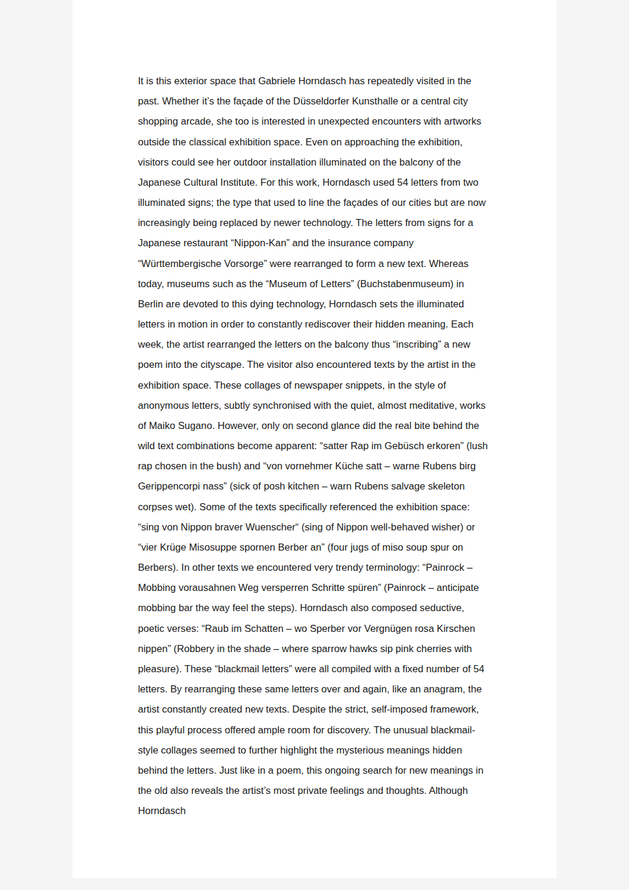It is this exterior space that Gabriele Horndasch has repeatedly visited in the past. Whether it’s the façade of the Düsseldorfer Kunsthalle or a central city shopping arcade, she too is interested in unexpected encounters with artworks outside the classical exhibition space. Even on approaching the exhibition, visitors could see her outdoor installation illuminated on the balcony of the Japanese Cultural Institute. For this work, Horndasch used 54 letters from two illuminated signs; the type that used to line the façades of our cities but are now increasingly being replaced by newer technology. The letters from signs for a Japanese restaurant “Nippon-Kan” and the insurance company “Württembergische Vorsorge” were rearranged to form a new text. Whereas today, museums such as the “Museum of Letters” (Buchstabenmuseum) in Berlin are devoted to this dying technology, Horndasch sets the illuminated letters in motion in order to constantly rediscover their hidden meaning. Each week, the artist rearranged the letters on the balcony thus “inscribing” a new poem into the cityscape. The visitor also encountered texts by the artist in the exhibition space. These collages of newspaper snippets, in the style of anonymous letters, subtly synchronised with the quiet, almost meditative, works of Maiko Sugano. However, only on second glance did the real bite behind the wild text combinations become apparent: “satter Rap im Gebüsch erkoren” (lush rap chosen in the bush) and “von vornehmer Küche satt – warne Rubens birg Gerippencorpi nass” (sick of posh kitchen – warn Rubens salvage skeleton corpses wet). Some of the texts specifically referenced the exhibition space: “sing von Nippon braver Wuenscher“ (sing of Nippon well-behaved wisher) or “vier Krüge Misosuppe spornen Berber an” (four jugs of miso soup spur on Berbers). In other texts we encountered very trendy terminology: “Painrock – Mobbing vorausahnen Weg versperren Schritte spüren” (Painrock – anticipate mobbing bar the way feel the steps). Horndasch also composed seductive, poetic verses: “Raub im Schatten – wo Sperber vor Vergnügen rosa Kirschen nippen” (Robbery in the shade – where sparrow hawks sip pink cherries with pleasure). These “blackmail letters” were all compiled with a fixed number of 54 letters. By rearranging these same letters over and again, like an anagram, the artist constantly created new texts. Despite the strict, self-imposed framework, this playful process offered ample room for discovery. The unusual blackmail-style collages seemed to further highlight the mysterious meanings hidden behind the letters. Just like in a poem, this ongoing search for new meanings in the old also reveals the artist’s most private feelings and thoughts. Although Horndasch